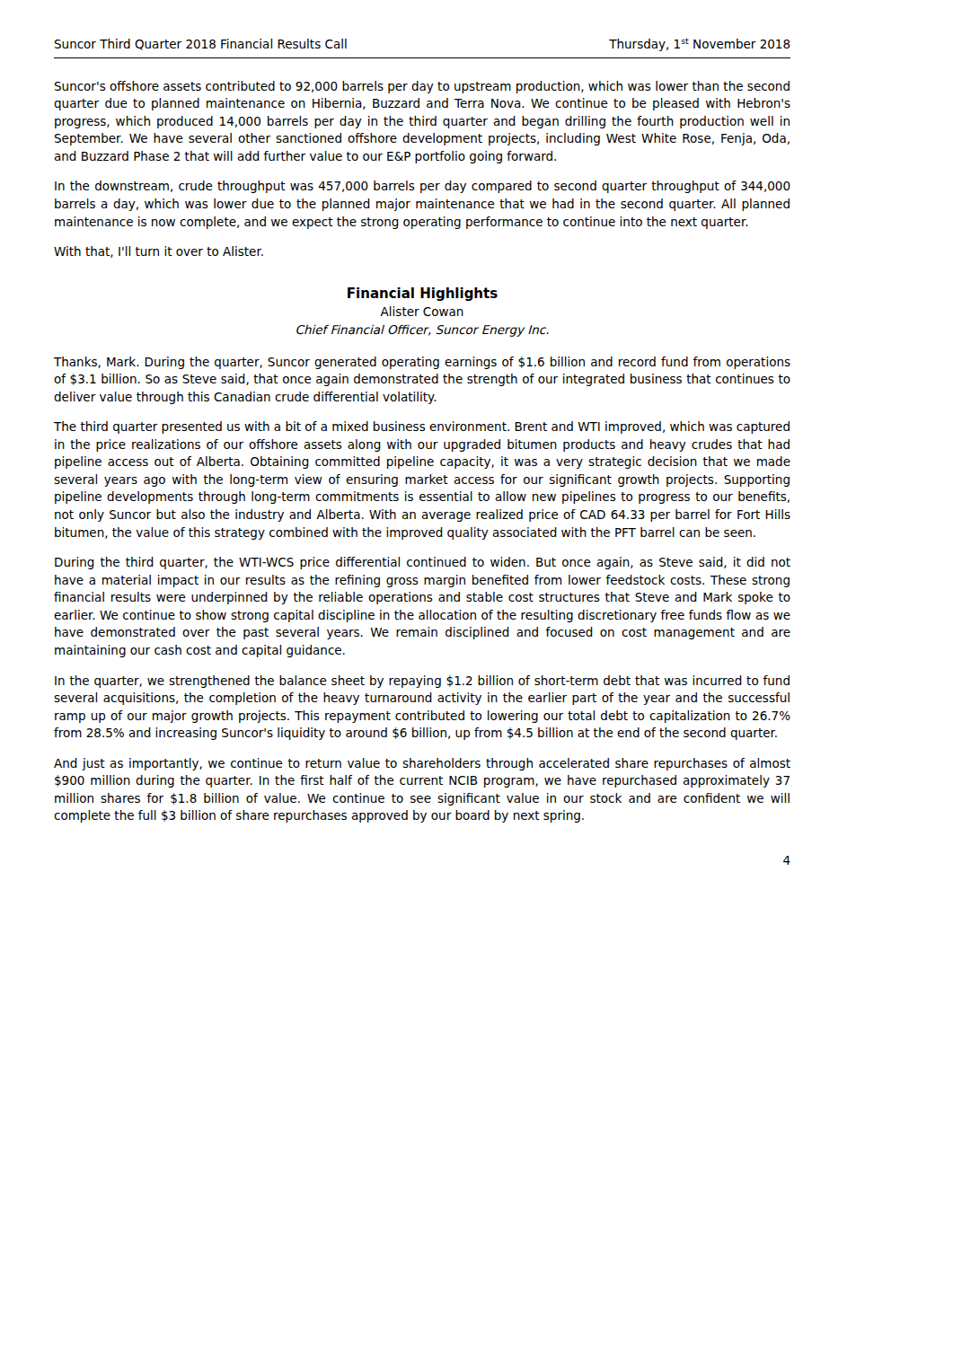Suncor Third Quarter 2018 Financial Results Call
Thursday, 1st November 2018
Suncor's offshore assets contributed to 92,000 barrels per day to upstream production, which was lower than the second quarter due to planned maintenance on Hibernia, Buzzard and Terra Nova. We continue to be pleased with Hebron's progress, which produced 14,000 barrels per day in the third quarter and began drilling the fourth production well in September. We have several other sanctioned offshore development projects, including West White Rose, Fenja, Oda, and Buzzard Phase 2 that will add further value to our E&P portfolio going forward.
In the downstream, crude throughput was 457,000 barrels per day compared to second quarter throughput of 344,000 barrels a day, which was lower due to the planned major maintenance that we had in the second quarter. All planned maintenance is now complete, and we expect the strong operating performance to continue into the next quarter.
With that, I'll turn it over to Alister.
Financial Highlights
Alister Cowan
Chief Financial Officer, Suncor Energy Inc.
Thanks, Mark. During the quarter, Suncor generated operating earnings of $1.6 billion and record fund from operations of $3.1 billion. So as Steve said, that once again demonstrated the strength of our integrated business that continues to deliver value through this Canadian crude differential volatility.
The third quarter presented us with a bit of a mixed business environment. Brent and WTI improved, which was captured in the price realizations of our offshore assets along with our upgraded bitumen products and heavy crudes that had pipeline access out of Alberta. Obtaining committed pipeline capacity, it was a very strategic decision that we made several years ago with the long-term view of ensuring market access for our significant growth projects. Supporting pipeline developments through long-term commitments is essential to allow new pipelines to progress to our benefits, not only Suncor but also the industry and Alberta. With an average realized price of CAD 64.33 per barrel for Fort Hills bitumen, the value of this strategy combined with the improved quality associated with the PFT barrel can be seen.
During the third quarter, the WTI-WCS price differential continued to widen. But once again, as Steve said, it did not have a material impact in our results as the refining gross margin benefited from lower feedstock costs. These strong financial results were underpinned by the reliable operations and stable cost structures that Steve and Mark spoke to earlier. We continue to show strong capital discipline in the allocation of the resulting discretionary free funds flow as we have demonstrated over the past several years. We remain disciplined and focused on cost management and are maintaining our cash cost and capital guidance.
In the quarter, we strengthened the balance sheet by repaying $1.2 billion of short-term debt that was incurred to fund several acquisitions, the completion of the heavy turnaround activity in the earlier part of the year and the successful ramp up of our major growth projects. This repayment contributed to lowering our total debt to capitalization to 26.7% from 28.5% and increasing Suncor's liquidity to around $6 billion, up from $4.5 billion at the end of the second quarter.
And just as importantly, we continue to return value to shareholders through accelerated share repurchases of almost $900 million during the quarter. In the first half of the current NCIB program, we have repurchased approximately 37 million shares for $1.8 billion of value. We continue to see significant value in our stock and are confident we will complete the full $3 billion of share repurchases approved by our board by next spring.
4